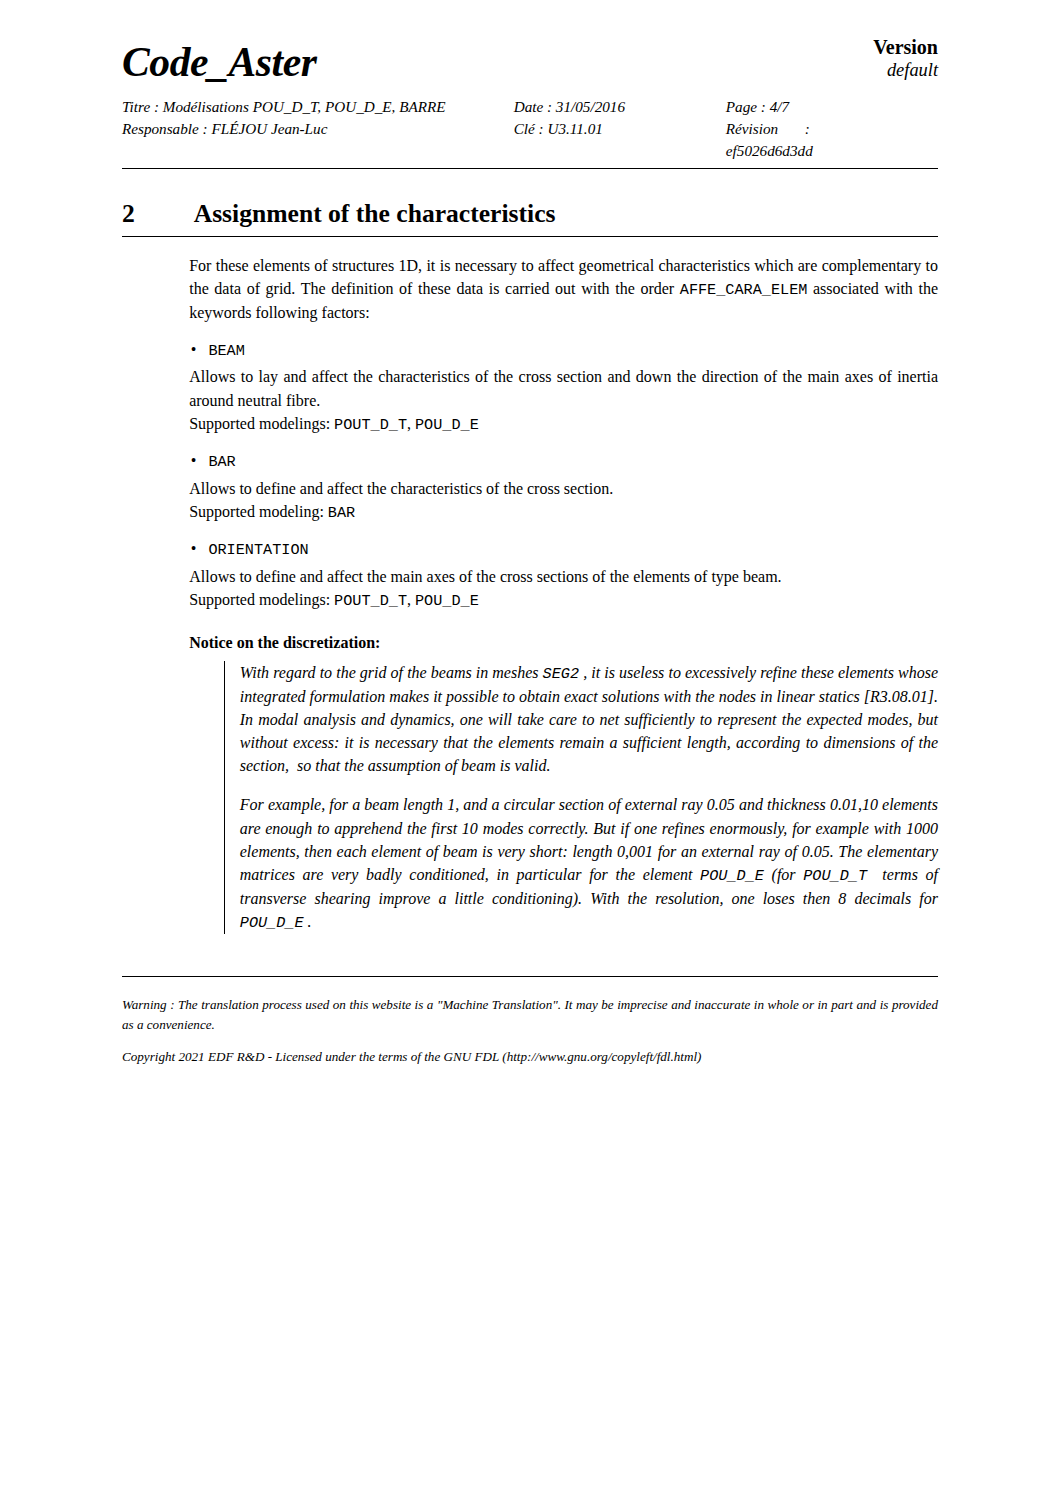Version
default
Code_Aster
| Titre : Modélisations POU_D_T, POU_D_E, BARRE | Date : 31/05/2016 | Page : 4/7 |
| Responsable : FLÉJOU Jean-Luc | Clé : U3.11.01 | Révision : ef5026d6d3dd |
2 Assignment of the characteristics
For these elements of structures 1D, it is necessary to affect geometrical characteristics which are complementary to the data of grid. The definition of these data is carried out with the order AFFE_CARA_ELEM associated with the keywords following factors:
BEAM
Allows to lay and affect the characteristics of the cross section and down the direction of the main axes of inertia around neutral fibre.
Supported modelings: POUT_D_T, POU_D_E
BAR
Allows to define and affect the characteristics of the cross section.
Supported modeling: BAR
ORIENTATION
Allows to define and affect the main axes of the cross sections of the elements of type beam.
Supported modelings: POUT_D_T, POU_D_E
Notice on the discretization:
With regard to the grid of the beams in meshes SEG2 , it is useless to excessively refine these elements whose integrated formulation makes it possible to obtain exact solutions with the nodes in linear statics [R3.08.01]. In modal analysis and dynamics, one will take care to net sufficiently to represent the expected modes, but without excess: it is necessary that the elements remain a sufficient length, according to dimensions of the section, so that the assumption of beam is valid.
For example, for a beam length 1, and a circular section of external ray 0.05 and thickness 0.01,10 elements are enough to apprehend the first 10 modes correctly. But if one refines enormously, for example with 1000 elements, then each element of beam is very short: length 0,001 for an external ray of 0.05. The elementary matrices are very badly conditioned, in particular for the element POU_D_E (for POU_D_T terms of transverse shearing improve a little conditioning). With the resolution, one loses then 8 decimals for POU_D_E .
Warning : The translation process used on this website is a "Machine Translation". It may be imprecise and inaccurate in whole or in part and is provided as a convenience.
Copyright 2021 EDF R&D - Licensed under the terms of the GNU FDL (http://www.gnu.org/copyleft/fdl.html)